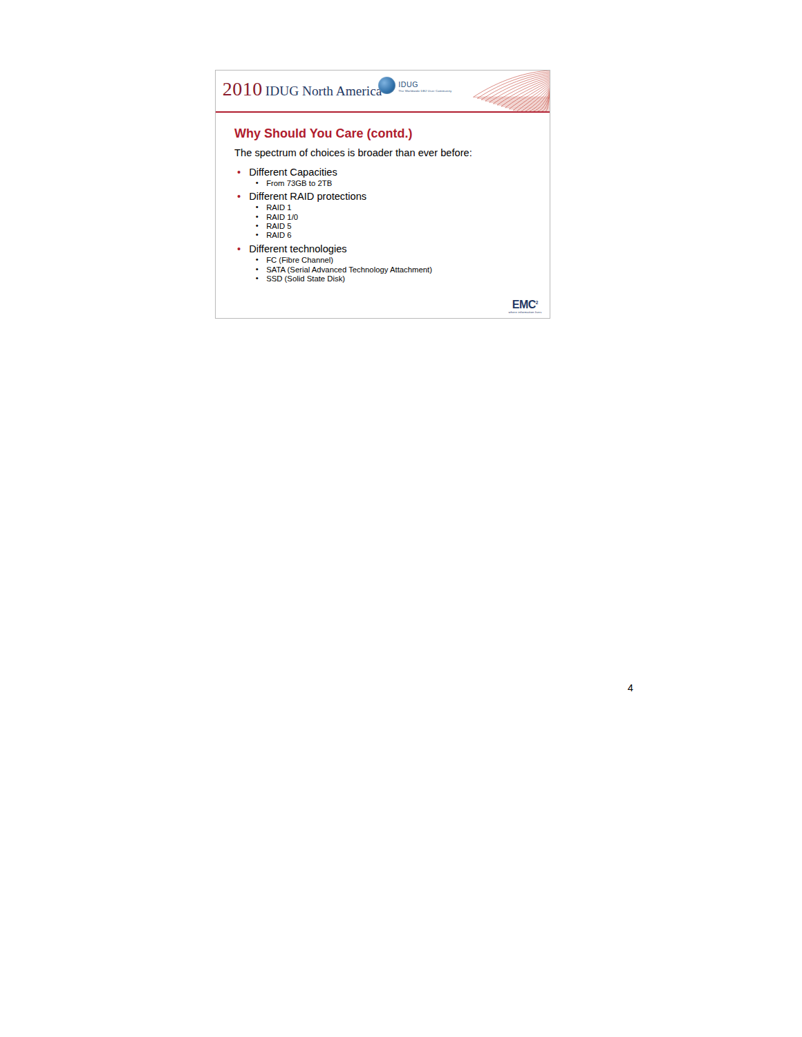2010 IDUG North America
IDUG The Worldwide DB2 User Community
Why Should You Care (contd.)
The spectrum of choices is broader than ever before:
Different Capacities
From 73GB to 2TB
Different RAID protections
RAID 1
RAID 1/0
RAID 5
RAID 6
Different technologies
FC (Fibre Channel)
SATA (Serial Advanced Technology Attachment)
SSD (Solid State Disk)
EMC2
where information lives
4